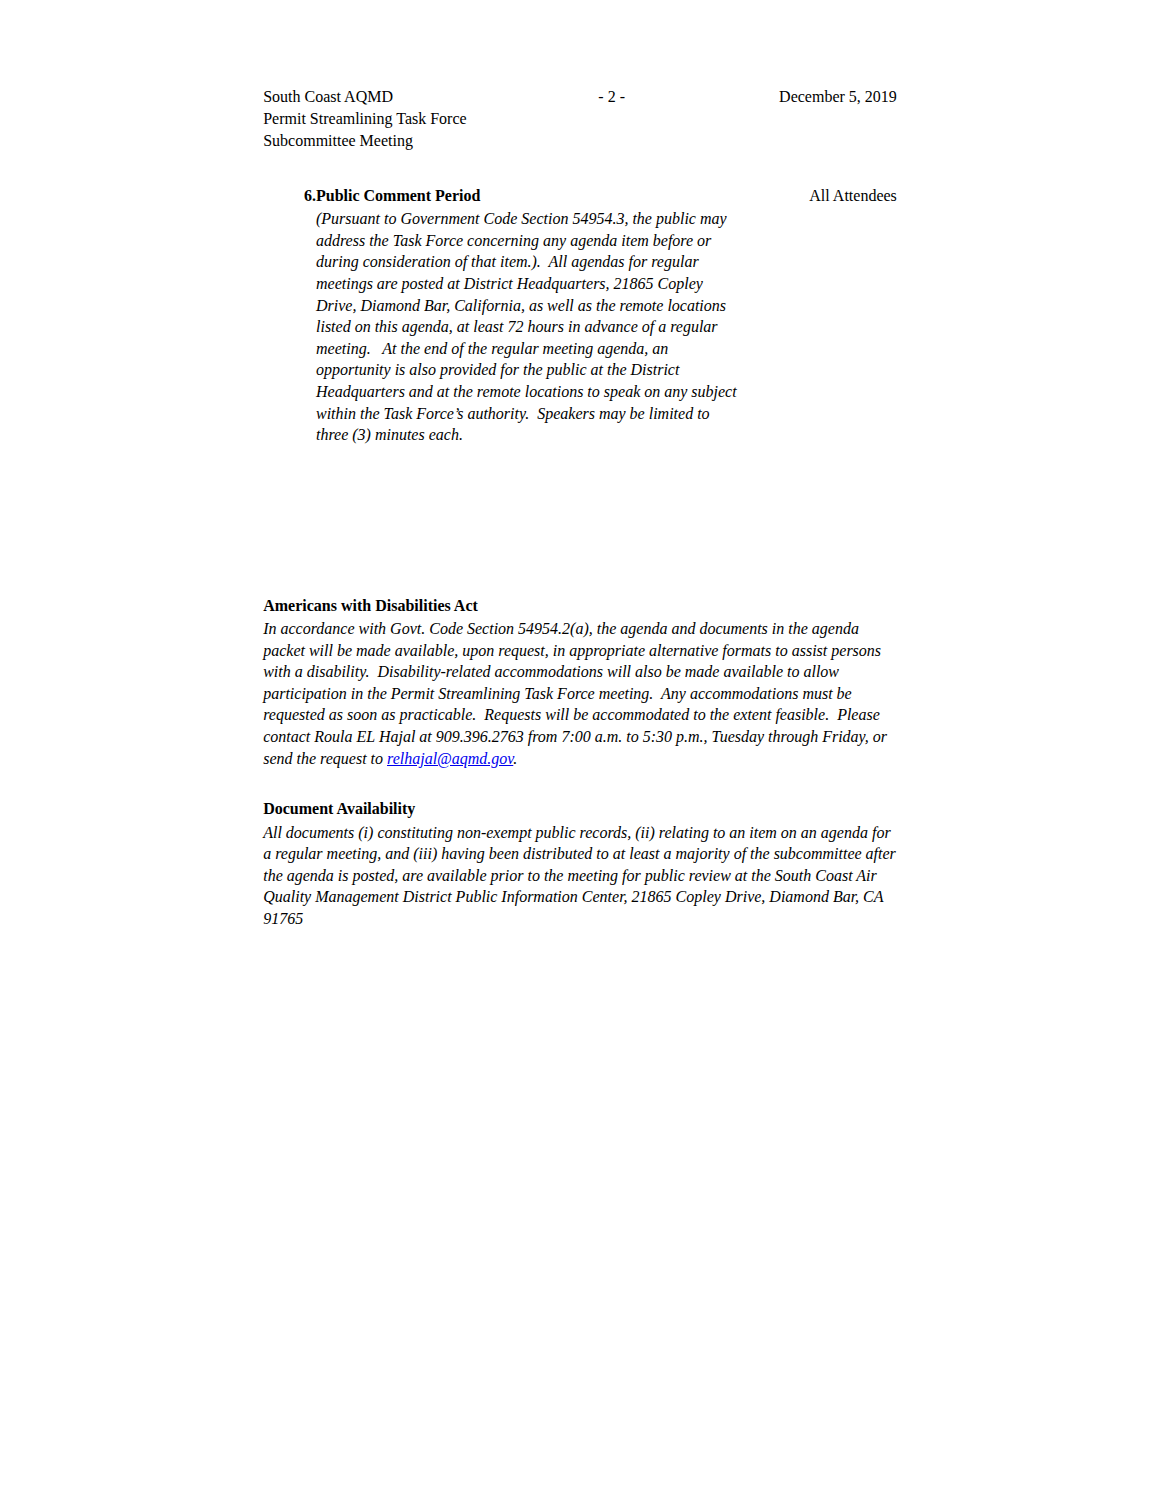| South Coast AQMD Permit Streamlining Task Force Subcommittee Meeting | - 2 - | December 5, 2019 |
| 6. | Public Comment Period (Pursuant to Government Code Section 54954.3, the public may address the Task Force concerning any agenda item before or during consideration of that item.). All agendas for regular meetings are posted at District Headquarters, 21865 Copley Drive, Diamond Bar, California, as well as the remote locations listed on this agenda, at least 72 hours in advance of a regular meeting. At the end of the regular meeting agenda, an opportunity is also provided for the public at the District Headquarters and at the remote locations to speak on any subject within the Task Force’s authority. Speakers may be limited to three (3) minutes each. | All Attendees |
Americans with Disabilities Act
In accordance with Govt. Code Section 54954.2(a), the agenda and documents in the agenda packet will be made available, upon request, in appropriate alternative formats to assist persons with a disability. Disability-related accommodations will also be made available to allow participation in the Permit Streamlining Task Force meeting. Any accommodations must be requested as soon as practicable. Requests will be accommodated to the extent feasible. Please contact Roula EL Hajal at 909.396.2763 from 7:00 a.m. to 5:30 p.m., Tuesday through Friday, or send the request to relhajal@aqmd.gov.
Document Availability
All documents (i) constituting non-exempt public records, (ii) relating to an item on an agenda for a regular meeting, and (iii) having been distributed to at least a majority of the subcommittee after the agenda is posted, are available prior to the meeting for public review at the South Coast Air Quality Management District Public Information Center, 21865 Copley Drive, Diamond Bar, CA 91765